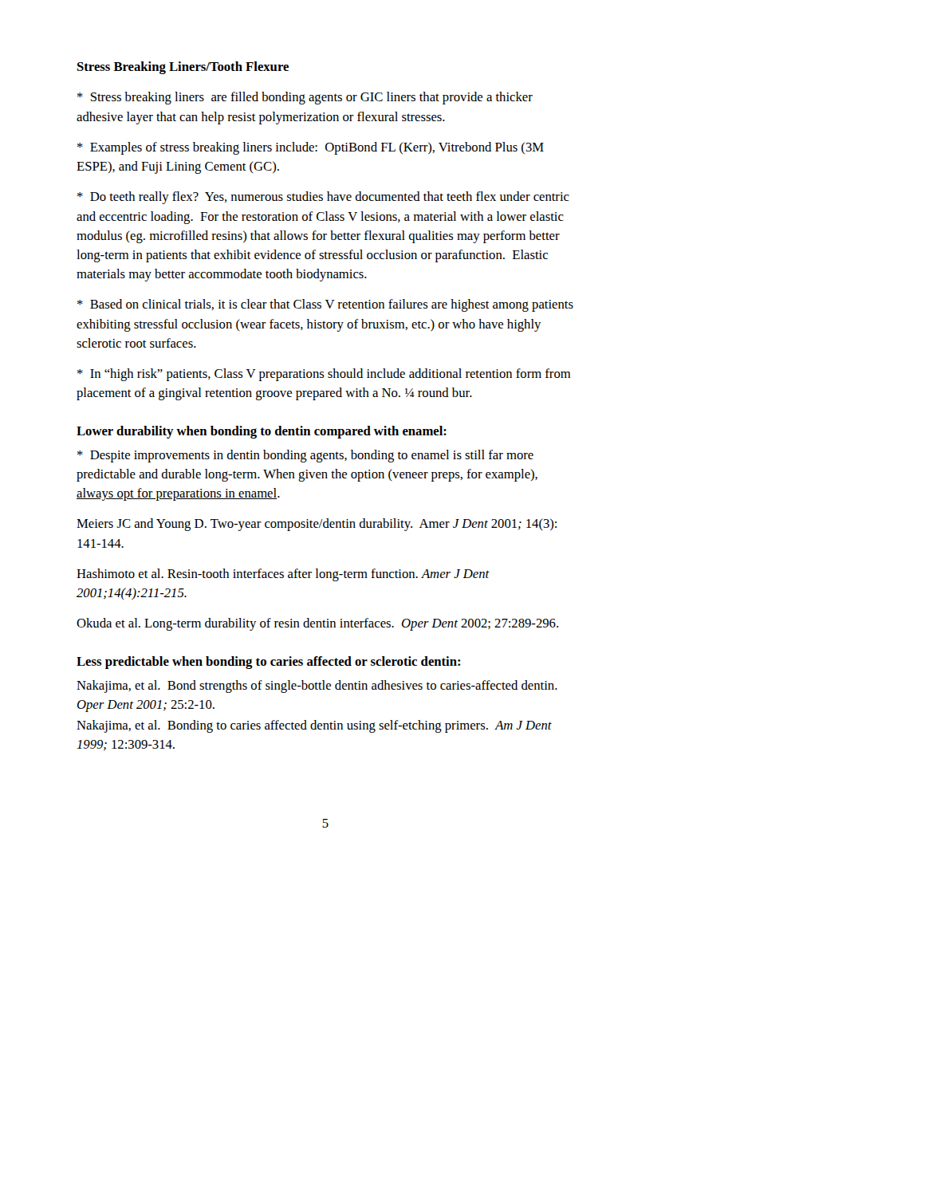Stress Breaking Liners/Tooth Flexure
* Stress breaking liners are filled bonding agents or GIC liners that provide a thicker adhesive layer that can help resist polymerization or flexural stresses.
* Examples of stress breaking liners include: OptiBond FL (Kerr), Vitrebond Plus (3M ESPE), and Fuji Lining Cement (GC).
* Do teeth really flex? Yes, numerous studies have documented that teeth flex under centric and eccentric loading. For the restoration of Class V lesions, a material with a lower elastic modulus (eg. microfilled resins) that allows for better flexural qualities may perform better long-term in patients that exhibit evidence of stressful occlusion or parafunction. Elastic materials may better accommodate tooth biodynamics.
* Based on clinical trials, it is clear that Class V retention failures are highest among patients exhibiting stressful occlusion (wear facets, history of bruxism, etc.) or who have highly sclerotic root surfaces.
* In “high risk” patients, Class V preparations should include additional retention form from placement of a gingival retention groove prepared with a No. ¼ round bur.
Lower durability when bonding to dentin compared with enamel:
* Despite improvements in dentin bonding agents, bonding to enamel is still far more predictable and durable long-term. When given the option (veneer preps, for example), always opt for preparations in enamel.
Meiers JC and Young D. Two-year composite/dentin durability. Amer J Dent 2001; 14(3): 141-144.
Hashimoto et al. Resin-tooth interfaces after long-term function. Amer J Dent 2001;14(4):211-215.
Okuda et al. Long-term durability of resin dentin interfaces. Oper Dent 2002; 27:289-296.
Less predictable when bonding to caries affected or sclerotic dentin:
Nakajima, et al. Bond strengths of single-bottle dentin adhesives to caries-affected dentin. Oper Dent 2001; 25:2-10.
Nakajima, et al. Bonding to caries affected dentin using self-etching primers. Am J Dent 1999; 12:309-314.
5